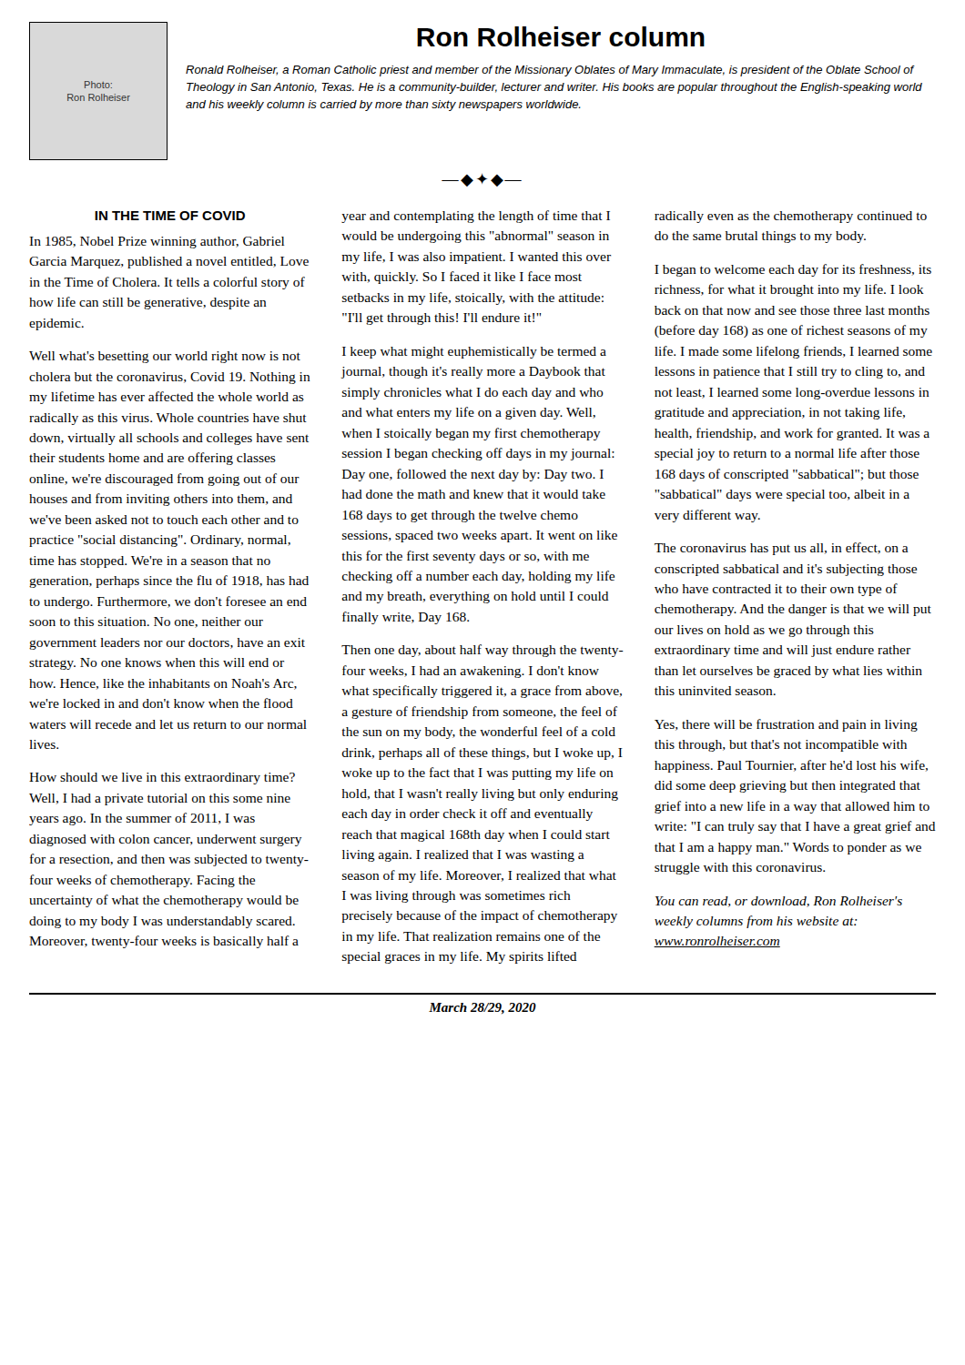Photo:
Ron Rolheiser
Ron Rolheiser column
Ronald Rolheiser, a Roman Catholic priest and member of the Missionary Oblates of Mary Immaculate, is president of the Oblate School of Theology in San Antonio, Texas. He is a community-builder, lecturer and writer. His books are popular throughout the English-speaking world and his weekly column is carried by more than sixty newspapers worldwide.
—◆✦◆—
IN THE TIME OF COVID
In 1985, Nobel Prize winning author, Gabriel Garcia Marquez, published a novel entitled, Love in the Time of Cholera. It tells a colorful story of how life can still be generative, despite an epidemic.
Well what's besetting our world right now is not cholera but the coronavirus, Covid 19. Nothing in my lifetime has ever affected the whole world as radically as this virus. Whole countries have shut down, virtually all schools and colleges have sent their students home and are offering classes online, we're discouraged from going out of our houses and from inviting others into them, and we've been asked not to touch each other and to practice "social distancing". Ordinary, normal, time has stopped. We're in a season that no generation, perhaps since the flu of 1918, has had to undergo. Furthermore, we don't foresee an end soon to this situation. No one, neither our government leaders nor our doctors, have an exit strategy. No one knows when this will end or how. Hence, like the inhabitants on Noah's Arc, we're locked in and don't know when the flood waters will recede and let us return to our normal lives.
How should we live in this extraordinary time? Well, I had a private tutorial on this some nine years ago. In the summer of 2011, I was diagnosed with colon cancer, underwent surgery for a resection, and then was subjected to twenty-four weeks of chemotherapy. Facing the uncertainty of what the chemotherapy would be doing to my body I was understandably scared. Moreover, twenty-four weeks is basically half a year and contemplating the length of time that I would be undergoing this "abnormal" season in my life, I was also impatient. I wanted this over with, quickly. So I faced it like I face most setbacks in my life, stoically, with the attitude: "I'll get through this! I'll endure it!"
I keep what might euphemistically be termed a journal, though it's really more a Daybook that simply chronicles what I do each day and who and what enters my life on a given day. Well, when I stoically began my first chemotherapy session I began checking off days in my journal: Day one, followed the next day by: Day two. I had done the math and knew that it would take 168 days to get through the twelve chemo sessions, spaced two weeks apart. It went on like this for the first seventy days or so, with me checking off a number each day, holding my life and my breath, everything on hold until I could finally write, Day 168.
Then one day, about half way through the twenty-four weeks, I had an awakening. I don't know what specifically triggered it, a grace from above, a gesture of friendship from someone, the feel of the sun on my body, the wonderful feel of a cold drink, perhaps all of these things, but I woke up, I woke up to the fact that I was putting my life on hold, that I wasn't really living but only enduring each day in order check it off and eventually reach that magical 168th day when I could start living again. I realized that I was wasting a season of my life. Moreover, I realized that what I was living through was sometimes rich precisely because of the impact of chemotherapy in my life. That realization remains one of the special graces in my life. My spirits lifted radically even as the chemotherapy continued to do the same brutal things to my body.
I began to welcome each day for its freshness, its richness, for what it brought into my life. I look back on that now and see those three last months (before day 168) as one of richest seasons of my life. I made some lifelong friends, I learned some lessons in patience that I still try to cling to, and not least, I learned some long-overdue lessons in gratitude and appreciation, in not taking life, health, friendship, and work for granted. It was a special joy to return to a normal life after those 168 days of conscripted "sabbatical"; but those "sabbatical" days were special too, albeit in a very different way.
The coronavirus has put us all, in effect, on a conscripted sabbatical and it's subjecting those who have contracted it to their own type of chemotherapy. And the danger is that we will put our lives on hold as we go through this extraordinary time and will just endure rather than let ourselves be graced by what lies within this uninvited season.
Yes, there will be frustration and pain in living this through, but that's not incompatible with happiness. Paul Tournier, after he'd lost his wife, did some deep grieving but then integrated that grief into a new life in a way that allowed him to write: "I can truly say that I have a great grief and that I am a happy man." Words to ponder as we struggle with this coronavirus.
You can read, or download, Ron Rolheiser's weekly columns from his website at: www.ronrolheiser.com
March 28/29, 2020